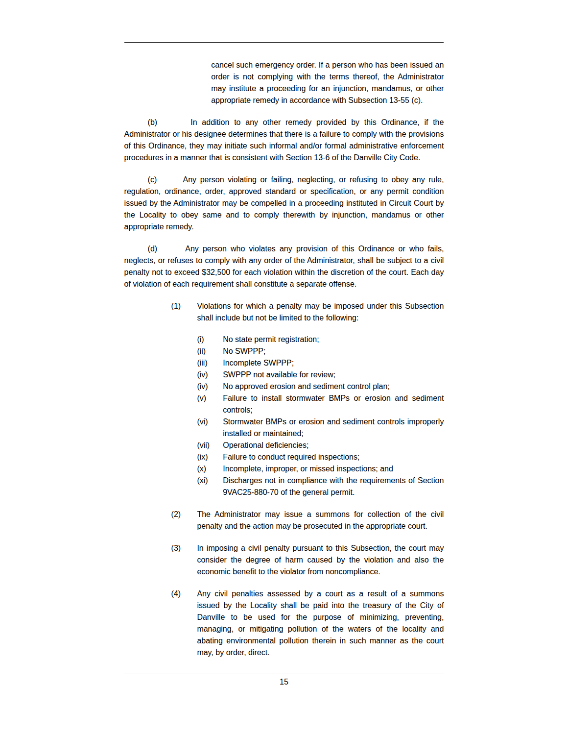cancel such emergency order. If a person who has been issued an order is not complying with the terms thereof, the Administrator may institute a proceeding for an injunction, mandamus, or other appropriate remedy in accordance with Subsection 13-55 (c).
(b) In addition to any other remedy provided by this Ordinance, if the Administrator or his designee determines that there is a failure to comply with the provisions of this Ordinance, they may initiate such informal and/or formal administrative enforcement procedures in a manner that is consistent with Section 13-6 of the Danville City Code.
(c) Any person violating or failing, neglecting, or refusing to obey any rule, regulation, ordinance, order, approved standard or specification, or any permit condition issued by the Administrator may be compelled in a proceeding instituted in Circuit Court by the Locality to obey same and to comply therewith by injunction, mandamus or other appropriate remedy.
(d) Any person who violates any provision of this Ordinance or who fails, neglects, or refuses to comply with any order of the Administrator, shall be subject to a civil penalty not to exceed $32,500 for each violation within the discretion of the court. Each day of violation of each requirement shall constitute a separate offense.
(1) Violations for which a penalty may be imposed under this Subsection shall include but not be limited to the following:
(i) No state permit registration;
(ii) No SWPPP;
(iii) Incomplete SWPPP;
(iv) SWPPP not available for review;
(iv) No approved erosion and sediment control plan;
(v) Failure to install stormwater BMPs or erosion and sediment controls;
(vi) Stormwater BMPs or erosion and sediment controls improperly installed or maintained;
(vii) Operational deficiencies;
(ix) Failure to conduct required inspections;
(x) Incomplete, improper, or missed inspections; and
(xi) Discharges not in compliance with the requirements of Section 9VAC25-880-70 of the general permit.
(2) The Administrator may issue a summons for collection of the civil penalty and the action may be prosecuted in the appropriate court.
(3) In imposing a civil penalty pursuant to this Subsection, the court may consider the degree of harm caused by the violation and also the economic benefit to the violator from noncompliance.
(4) Any civil penalties assessed by a court as a result of a summons issued by the Locality shall be paid into the treasury of the City of Danville to be used for the purpose of minimizing, preventing, managing, or mitigating pollution of the waters of the locality and abating environmental pollution therein in such manner as the court may, by order, direct.
15